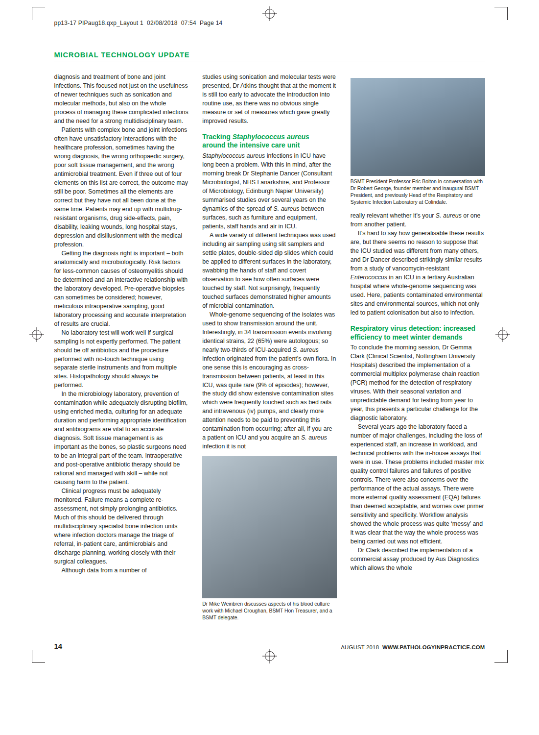pp13-17 PIPaug18.qxp_Layout 1 02/08/2018 07:54 Page 14
MICROBIAL TECHNOLOGY UPDATE
diagnosis and treatment of bone and joint infections. This focused not just on the usefulness of newer techniques such as sonication and molecular methods, but also on the whole process of managing these complicated infections and the need for a strong multidisciplinary team.
Patients with complex bone and joint infections often have unsatisfactory interactions with the healthcare profession, sometimes having the wrong diagnosis, the wrong orthopaedic surgery, poor soft tissue management, and the wrong antimicrobial treatment. Even if three out of four elements on this list are correct, the outcome may still be poor. Sometimes all the elements are correct but they have not all been done at the same time. Patients may end up with multidrug-resistant organisms, drug side-effects, pain, disability, leaking wounds, long hospital stays, depression and disillusionment with the medical profession.
Getting the diagnosis right is important – both anatomically and microbiologically. Risk factors for less-common causes of osteomyelitis should be determined and an interactive relationship with the laboratory developed. Pre-operative biopsies can sometimes be considered; however, meticulous intraoperative sampling, good laboratory processing and accurate interpretation of results are crucial.
No laboratory test will work well if surgical sampling is not expertly performed. The patient should be off antibiotics and the procedure performed with no-touch technique using separate sterile instruments and from multiple sites. Histopathology should always be performed.
In the microbiology laboratory, prevention of contamination while adequately disrupting biofilm, using enriched media, culturing for an adequate duration and performing appropriate identification and antibiograms are vital to an accurate diagnosis. Soft tissue management is as important as the bones, so plastic surgeons need to be an integral part of the team. Intraoperative and post-operative antibiotic therapy should be rational and managed with skill – while not causing harm to the patient.
Clinical progress must be adequately monitored. Failure means a complete re-assessment, not simply prolonging antibiotics. Much of this should be delivered through multidisciplinary specialist bone infection units where infection doctors manage the triage of referral, in-patient care, antimicrobials and discharge planning, working closely with their surgical colleagues.
Although data from a number of
studies using sonication and molecular tests were presented, Dr Atkins thought that at the moment it is still too early to advocate the introduction into routine use, as there was no obvious single measure or set of measures which gave greatly improved results.
Tracking Staphylococcus aureus
around the intensive care unit
Staphylococcus aureus infections in ICU have long been a problem. With this in mind, after the morning break Dr Stephanie Dancer (Consultant Microbiologist, NHS Lanarkshire, and Professor of Microbiology, Edinburgh Napier University) summarised studies over several years on the dynamics of the spread of S. aureus between surfaces, such as furniture and equipment, patients, staff hands and air in ICU.
A wide variety of different techniques was used including air sampling using slit samplers and settle plates, double-sided dip slides which could be applied to different surfaces in the laboratory, swabbing the hands of staff and covert observation to see how often surfaces were touched by staff. Not surprisingly, frequently touched surfaces demonstrated higher amounts of microbial contamination.
Whole-genome sequencing of the isolates was used to show transmission around the unit. Interestingly, in 34 transmission events involving identical strains, 22 (65%) were autologous; so nearly two-thirds of ICU-acquired S. aureus infection originated from the patient’s own flora. In one sense this is encouraging as cross-transmission between patients, at least in this ICU, was quite rare (9% of episodes); however, the study did show extensive contamination sites which were frequently touched such as bed rails and intravenous (iv) pumps, and clearly more attention needs to be paid to preventing this contamination from occurring; after all, if you are a patient on ICU and you acquire an S. aureus infection it is not
Dr Mike Weinbren discusses aspects of his blood culture work with Michael Croughan, BSMT Hon Treasurer, and a BSMT delegate.
BSMT President Professor Eric Bolton in conversation with Dr Robert George, founder member and inaugural BSMT President, and previously Head of the Respiratory and Systemic Infection Laboratory at Colindale.
really relevant whether it’s your S. aureus or one from another patient.
It’s hard to say how generalisable these results are, but there seems no reason to suppose that the ICU studied was different from many others, and Dr Dancer described strikingly similar results from a study of vancomycin-resistant Enterococcus in an ICU in a tertiary Australian hospital where whole-genome sequencing was used. Here, patients contaminated environmental sites and environmental sources, which not only led to patient colonisation but also to infection.
Respiratory virus detection: increased efficiency to meet winter demands
To conclude the morning session, Dr Gemma Clark (Clinical Scientist, Nottingham University Hospitals) described the implementation of a commercial multiplex polymerase chain reaction (PCR) method for the detection of respiratory viruses. With their seasonal variation and unpredictable demand for testing from year to year, this presents a particular challenge for the diagnostic laboratory.
Several years ago the laboratory faced a number of major challenges, including the loss of experienced staff, an increase in workload, and technical problems with the in-house assays that were in use. These problems included master mix quality control failures and failures of positive controls. There were also concerns over the performance of the actual assays. There were more external quality assessment (EQA) failures than deemed acceptable, and worries over primer sensitivity and specificity. Workflow analysis showed the whole process was quite ‘messy’ and it was clear that the way the whole process was being carried out was not efficient.
Dr Clark described the implementation of a commercial assay produced by Aus Diagnostics which allows the whole
14
AUGUST 2018 WWW.PATHOLOGYINPRACTICE.COM